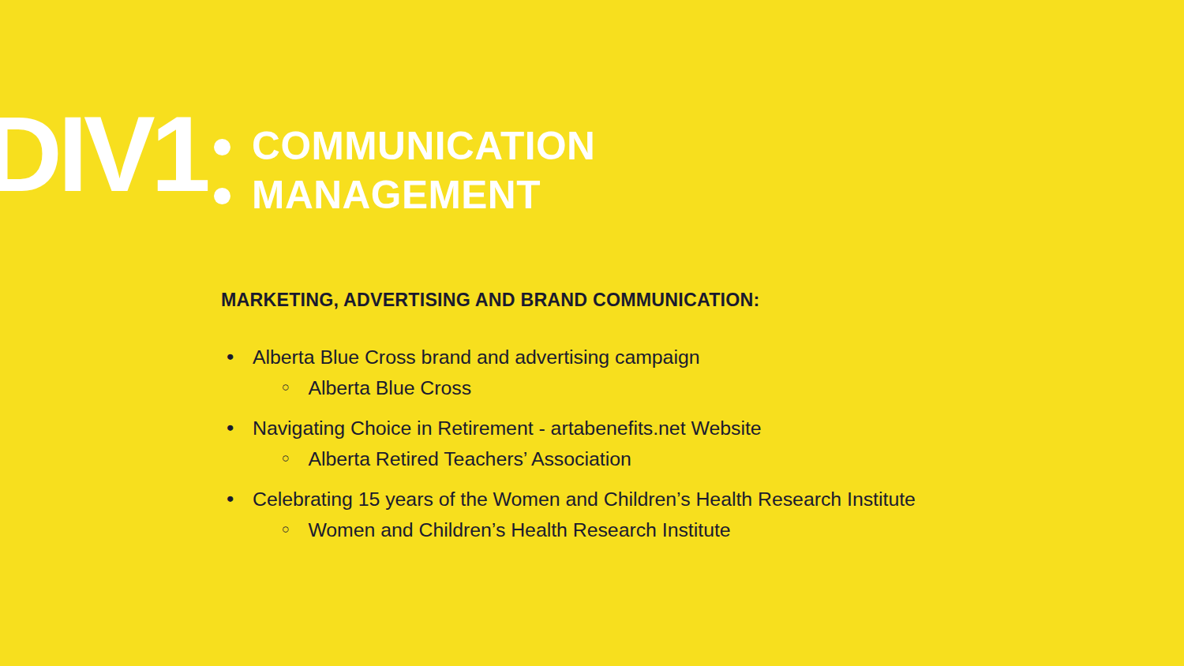DIV1
COMMUNICATION
MANAGEMENT
MARKETING, ADVERTISING AND BRAND COMMUNICATION:
Alberta Blue Cross brand and advertising campaign
Alberta Blue Cross
Navigating Choice in Retirement - artabenefits.net Website
Alberta Retired Teachers’ Association
Celebrating 15 years of the Women and Children’s Health Research Institute
Women and Children’s Health Research Institute